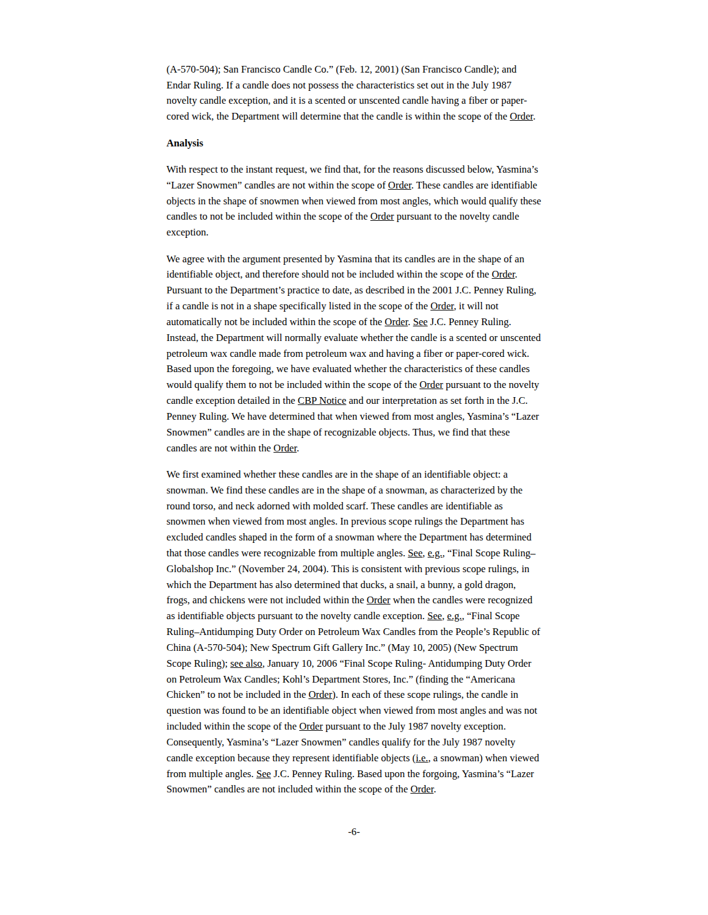(A-570-504); San Francisco Candle Co.” (Feb. 12, 2001) (San Francisco Candle); and Endar Ruling. If a candle does not possess the characteristics set out in the July 1987 novelty candle exception, and it is a scented or unscented candle having a fiber or paper-cored wick, the Department will determine that the candle is within the scope of the Order.
Analysis
With respect to the instant request, we find that, for the reasons discussed below, Yasmina’s “Lazer Snowmen” candles are not within the scope of Order. These candles are identifiable objects in the shape of snowmen when viewed from most angles, which would qualify these candles to not be included within the scope of the Order pursuant to the novelty candle exception.
We agree with the argument presented by Yasmina that its candles are in the shape of an identifiable object, and therefore should not be included within the scope of the Order. Pursuant to the Department’s practice to date, as described in the 2001 J.C. Penney Ruling, if a candle is not in a shape specifically listed in the scope of the Order, it will not automatically not be included within the scope of the Order. See J.C. Penney Ruling. Instead, the Department will normally evaluate whether the candle is a scented or unscented petroleum wax candle made from petroleum wax and having a fiber or paper-cored wick. Based upon the foregoing, we have evaluated whether the characteristics of these candles would qualify them to not be included within the scope of the Order pursuant to the novelty candle exception detailed in the CBP Notice and our interpretation as set forth in the J.C. Penney Ruling. We have determined that when viewed from most angles, Yasmina’s “Lazer Snowmen” candles are in the shape of recognizable objects. Thus, we find that these candles are not within the Order.
We first examined whether these candles are in the shape of an identifiable object: a snowman. We find these candles are in the shape of a snowman, as characterized by the round torso, and neck adorned with molded scarf. These candles are identifiable as snowmen when viewed from most angles. In previous scope rulings the Department has excluded candles shaped in the form of a snowman where the Department has determined that those candles were recognizable from multiple angles. See, e.g., “Final Scope Ruling–Globalshop Inc.” (November 24, 2004). This is consistent with previous scope rulings, in which the Department has also determined that ducks, a snail, a bunny, a gold dragon, frogs, and chickens were not included within the Order when the candles were recognized as identifiable objects pursuant to the novelty candle exception. See, e.g., “Final Scope Ruling–Antidumping Duty Order on Petroleum Wax Candles from the People’s Republic of China (A-570-504); New Spectrum Gift Gallery Inc.” (May 10, 2005) (New Spectrum Scope Ruling); see also, January 10, 2006 “Final Scope Ruling- Antidumping Duty Order on Petroleum Wax Candles; Kohl’s Department Stores, Inc.” (finding the “Americana Chicken” to not be included in the Order). In each of these scope rulings, the candle in question was found to be an identifiable object when viewed from most angles and was not included within the scope of the Order pursuant to the July 1987 novelty exception. Consequently, Yasmina’s “Lazer Snowmen” candles qualify for the July 1987 novelty candle exception because they represent identifiable objects (i.e., a snowman) when viewed from multiple angles. See J.C. Penney Ruling. Based upon the forgoing, Yasmina’s “Lazer Snowmen” candles are not included within the scope of the Order.
-6-